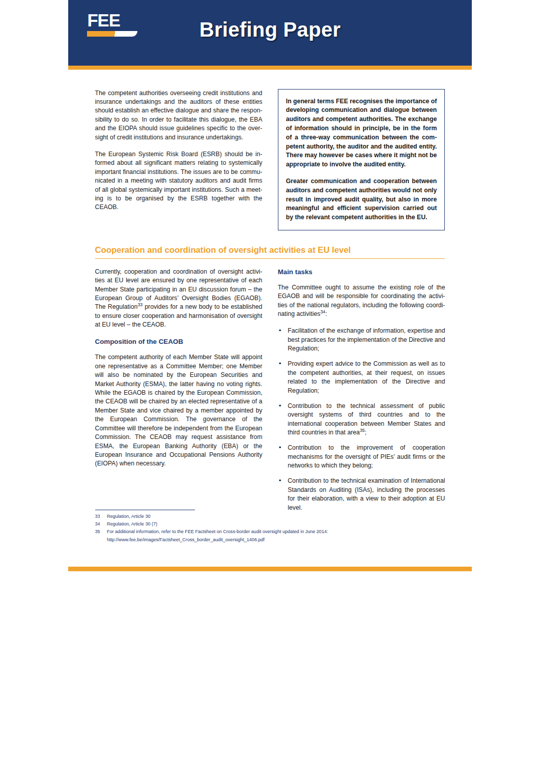FEE
Briefing Paper
The competent authorities overseeing credit institutions and insurance undertakings and the auditors of these entities should establish an effective dialogue and share the responsibility to do so. In order to facilitate this dialogue, the EBA and the EIOPA should issue guidelines specific to the oversight of credit institutions and insurance undertakings.
The European Systemic Risk Board (ESRB) should be informed about all significant matters relating to systemically important financial institutions. The issues are to be communicated in a meeting with statutory auditors and audit firms of all global systemically important institutions. Such a meeting is to be organised by the ESRB together with the CEAOB.
In general terms FEE recognises the importance of developing communication and dialogue between auditors and competent authorities. The exchange of information should in principle, be in the form of a three-way communication between the competent authority, the auditor and the audited entity. There may however be cases where it might not be appropriate to involve the audited entity.
Greater communication and cooperation between auditors and competent authorities would not only result in improved audit quality, but also in more meaningful and efficient supervision carried out by the relevant competent authorities in the EU.
Cooperation and coordination of oversight activities at EU level
Currently, cooperation and coordination of oversight activities at EU level are ensured by one representative of each Member State participating in an EU discussion forum – the European Group of Auditors’ Oversight Bodies (EGAOB). The Regulation33 provides for a new body to be established to ensure closer cooperation and harmonisation of oversight at EU level – the CEAOB.
Composition of the CEAOB
The competent authority of each Member State will appoint one representative as a Committee Member; one Member will also be nominated by the European Securities and Market Authority (ESMA), the latter having no voting rights. While the EGAOB is chaired by the European Commission, the CEAOB will be chaired by an elected representative of a Member State and vice chaired by a member appointed by the European Commission. The governance of the Committee will therefore be independent from the European Commission. The CEAOB may request assistance from ESMA, the European Banking Authority (EBA) or the European Insurance and Occupational Pensions Authority (EIOPA) when necessary.
Main tasks
The Committee ought to assume the existing role of the EGAOB and will be responsible for coordinating the activities of the national regulators, including the following coordinating activities34:
Facilitation of the exchange of information, expertise and best practices for the implementation of the Directive and Regulation;
Providing expert advice to the Commission as well as to the competent authorities, at their request, on issues related to the implementation of the Directive and Regulation;
Contribution to the technical assessment of public oversight systems of third countries and to the international cooperation between Member States and third countries in that area35;
Contribution to the improvement of cooperation mechanisms for the oversight of PIEs’ audit firms or the networks to which they belong;
Contribution to the technical examination of International Standards on Auditing (ISAs), including the processes for their elaboration, with a view to their adoption at EU level.
33
Regulation, Article 30
34
Regulation, Article 30 (7)
35
For additional information, refer to the FEE Factsheet on Cross-border audit oversight updated in June 2014:
http://www.fee.be/images/Factsheet_Cross_border_audit_oversight_1406.pdf